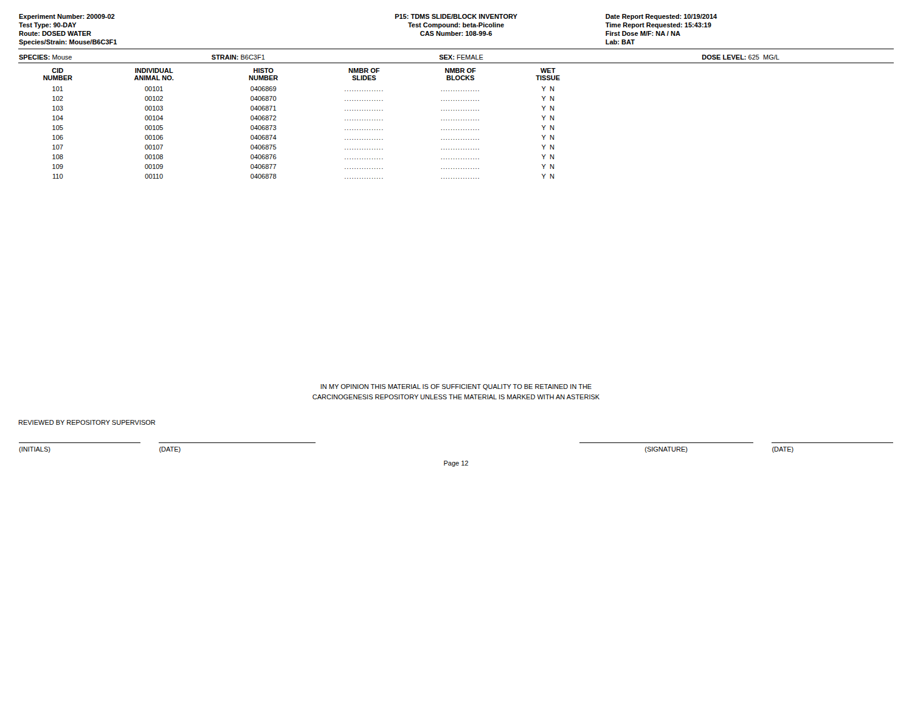| Experiment Number: 20009-02 | P15: TDMS SLIDE/BLOCK INVENTORY | Date Report Requested: 10/19/2014 |
| Test Type: 90-DAY | Test Compound: beta-Picoline | Time Report Requested: 15:43:19 |
| Route: DOSED WATER | CAS Number: 108-99-6 | First Dose M/F: NA / NA |
| Species/Strain: Mouse/B6C3F1 | | Lab: BAT |
| SPECIES: Mouse | STRAIN: B6C3F1 | SEX: FEMALE | DOSE LEVEL: 625 MG/L |
| CID NUMBER | INDIVIDUAL ANIMAL NO. | HISTO NUMBER | NMBR OF SLIDES | NMBR OF BLOCKS | WET TISSUE | |
| --- | --- | --- | --- | --- | --- | --- |
| 101 | 00101 | 0406869 | ................ | ................ | Y N | |
| 102 | 00102 | 0406870 | ................ | ................ | Y N | |
| 103 | 00103 | 0406871 | ................ | ................ | Y N | |
| 104 | 00104 | 0406872 | ................ | ................ | Y N | |
| 105 | 00105 | 0406873 | ................ | ................ | Y N | |
| 106 | 00106 | 0406874 | ................ | ................ | Y N | |
| 107 | 00107 | 0406875 | ................ | ................ | Y N | |
| 108 | 00108 | 0406876 | ................ | ................ | Y N | |
| 109 | 00109 | 0406877 | ................ | ................ | Y N | |
| 110 | 00110 | 0406878 | ................ | ................ | Y N | |
IN MY OPINION THIS MATERIAL IS OF SUFFICIENT QUALITY TO BE RETAINED IN THE
CARCINOGENESIS REPOSITORY UNLESS THE MATERIAL IS MARKED WITH AN ASTERISK
REVIEWED BY REPOSITORY SUPERVISOR
| (INITIALS) | | (DATE) | | (SIGNATURE) | | (DATE) |
Page 12